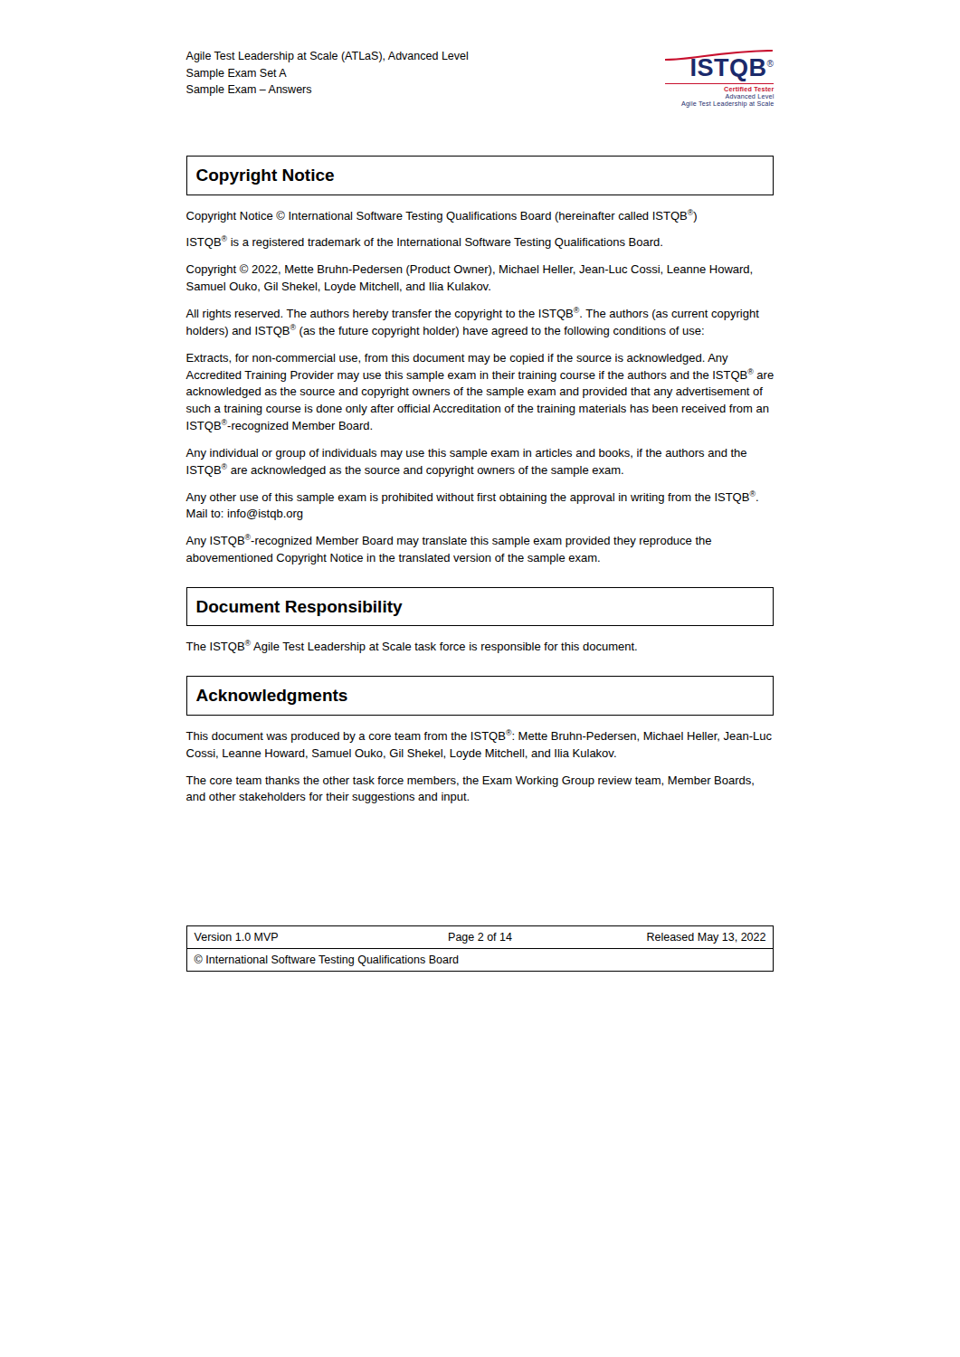Agile Test Leadership at Scale (ATLaS), Advanced Level
Sample Exam Set A
Sample Exam – Answers
ISTQB®
Certified Tester
Advanced Level
Agile Test Leadership at Scale
Copyright Notice
Copyright Notice © International Software Testing Qualifications Board (hereinafter called ISTQB®)
ISTQB® is a registered trademark of the International Software Testing Qualifications Board.
Copyright © 2022, Mette Bruhn-Pedersen (Product Owner), Michael Heller, Jean-Luc Cossi, Leanne Howard, Samuel Ouko, Gil Shekel, Loyde Mitchell, and Ilia Kulakov.
All rights reserved. The authors hereby transfer the copyright to the ISTQB®. The authors (as current copyright holders) and ISTQB® (as the future copyright holder) have agreed to the following conditions of use:
Extracts, for non-commercial use, from this document may be copied if the source is acknowledged. Any Accredited Training Provider may use this sample exam in their training course if the authors and the ISTQB® are acknowledged as the source and copyright owners of the sample exam and provided that any advertisement of such a training course is done only after official Accreditation of the training materials has been received from an ISTQB®-recognized Member Board.
Any individual or group of individuals may use this sample exam in articles and books, if the authors and the ISTQB® are acknowledged as the source and copyright owners of the sample exam.
Any other use of this sample exam is prohibited without first obtaining the approval in writing from the ISTQB®. Mail to: info@istqb.org
Any ISTQB®-recognized Member Board may translate this sample exam provided they reproduce the abovementioned Copyright Notice in the translated version of the sample exam.
Document Responsibility
The ISTQB® Agile Test Leadership at Scale task force is responsible for this document.
Acknowledgments
This document was produced by a core team from the ISTQB®: Mette Bruhn-Pedersen, Michael Heller, Jean-Luc Cossi, Leanne Howard, Samuel Ouko, Gil Shekel, Loyde Mitchell, and Ilia Kulakov.
The core team thanks the other task force members, the Exam Working Group review team, Member Boards, and other stakeholders for their suggestions and input.
Version 1.0 MVP
Page 2 of 14
Released May 13, 2022
© International Software Testing Qualifications Board